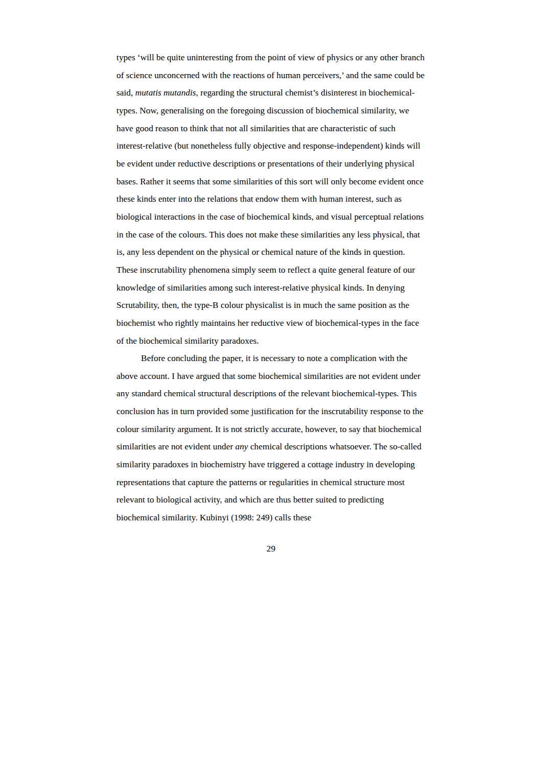types ‘will be quite uninteresting from the point of view of physics or any other branch of science unconcerned with the reactions of human perceivers,’ and the same could be said, mutatis mutandis, regarding the structural chemist’s disinterest in biochemical-types. Now, generalising on the foregoing discussion of biochemical similarity, we have good reason to think that not all similarities that are characteristic of such interest-relative (but nonetheless fully objective and response-independent) kinds will be evident under reductive descriptions or presentations of their underlying physical bases. Rather it seems that some similarities of this sort will only become evident once these kinds enter into the relations that endow them with human interest, such as biological interactions in the case of biochemical kinds, and visual perceptual relations in the case of the colours. This does not make these similarities any less physical, that is, any less dependent on the physical or chemical nature of the kinds in question. These inscrutability phenomena simply seem to reflect a quite general feature of our knowledge of similarities among such interest-relative physical kinds. In denying Scrutability, then, the type-B colour physicalist is in much the same position as the biochemist who rightly maintains her reductive view of biochemical-types in the face of the biochemical similarity paradoxes.
Before concluding the paper, it is necessary to note a complication with the above account. I have argued that some biochemical similarities are not evident under any standard chemical structural descriptions of the relevant biochemical-types. This conclusion has in turn provided some justification for the inscrutability response to the colour similarity argument. It is not strictly accurate, however, to say that biochemical similarities are not evident under any chemical descriptions whatsoever. The so-called similarity paradoxes in biochemistry have triggered a cottage industry in developing representations that capture the patterns or regularities in chemical structure most relevant to biological activity, and which are thus better suited to predicting biochemical similarity. Kubinyi (1998: 249) calls these
29